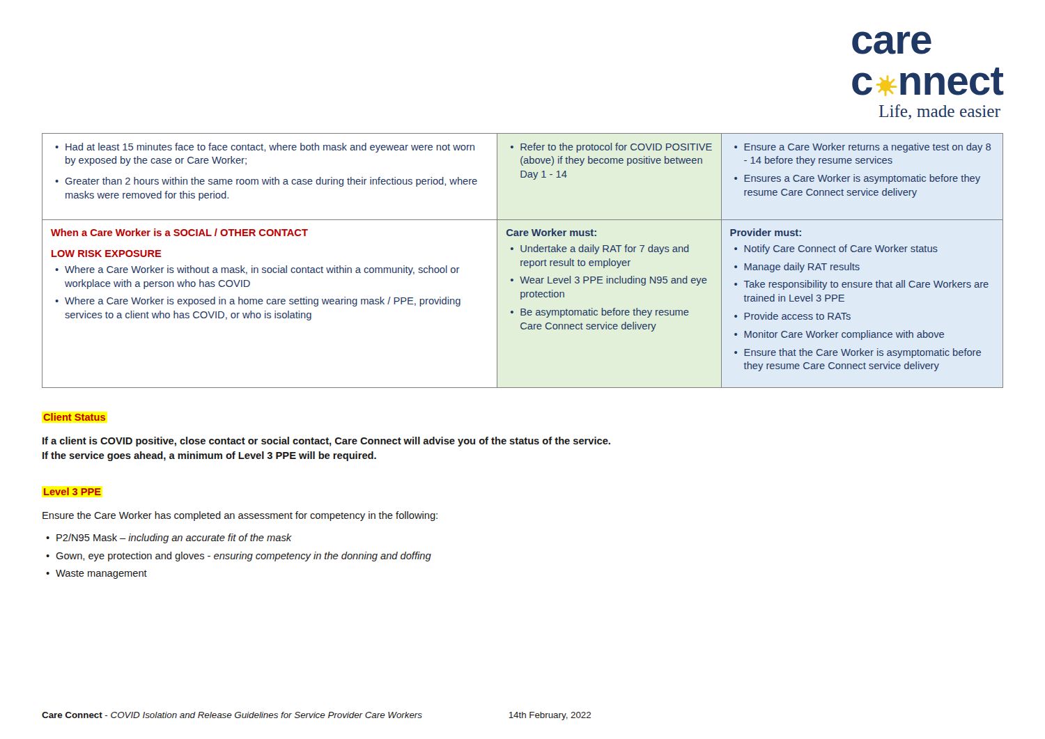care
c nnect
Life, made easier
| Had at least 15 minutes face to face contact, where both mask and eyewear were not worn by exposed by the case or Care Worker; Greater than 2 hours within the same room with a case during their infectious period, where masks were removed for this period. | Refer to the protocol for COVID POSITIVE (above) if they become positive between Day 1 - 14 | Ensure a Care Worker returns a negative test on day 8 - 14 before they resume services Ensures a Care Worker is asymptomatic before they resume Care Connect service delivery |
| When a Care Worker is a SOCIAL / OTHER CONTACT LOW RISK EXPOSURE Where a Care Worker is without a mask, in social contact within a community, school or workplace with a person who has COVID Where a Care Worker is exposed in a home care setting wearing mask / PPE, providing services to a client who has COVID, or who is isolating | Care Worker must: Undertake a daily RAT for 7 days and report result to employer Wear Level 3 PPE including N95 and eye protection Be asymptomatic before they resume Care Connect service delivery | Provider must: Notify Care Connect of Care Worker status Manage daily RAT results Take responsibility to ensure that all Care Workers are trained in Level 3 PPE Provide access to RATs Monitor Care Worker compliance with above Ensure that the Care Worker is asymptomatic before they resume Care Connect service delivery |
Client Status
If a client is COVID positive, close contact or social contact, Care Connect will advise you of the status of the service.
If the service goes ahead, a minimum of Level 3 PPE will be required.
Level 3 PPE
Ensure the Care Worker has completed an assessment for competency in the following:
P2/N95 Mask – including an accurate fit of the mask
Gown, eye protection and gloves - ensuring competency in the donning and doffing
Waste management
Care Connect - COVID Isolation and Release Guidelines for Service Provider Care Workers 14th February, 2022